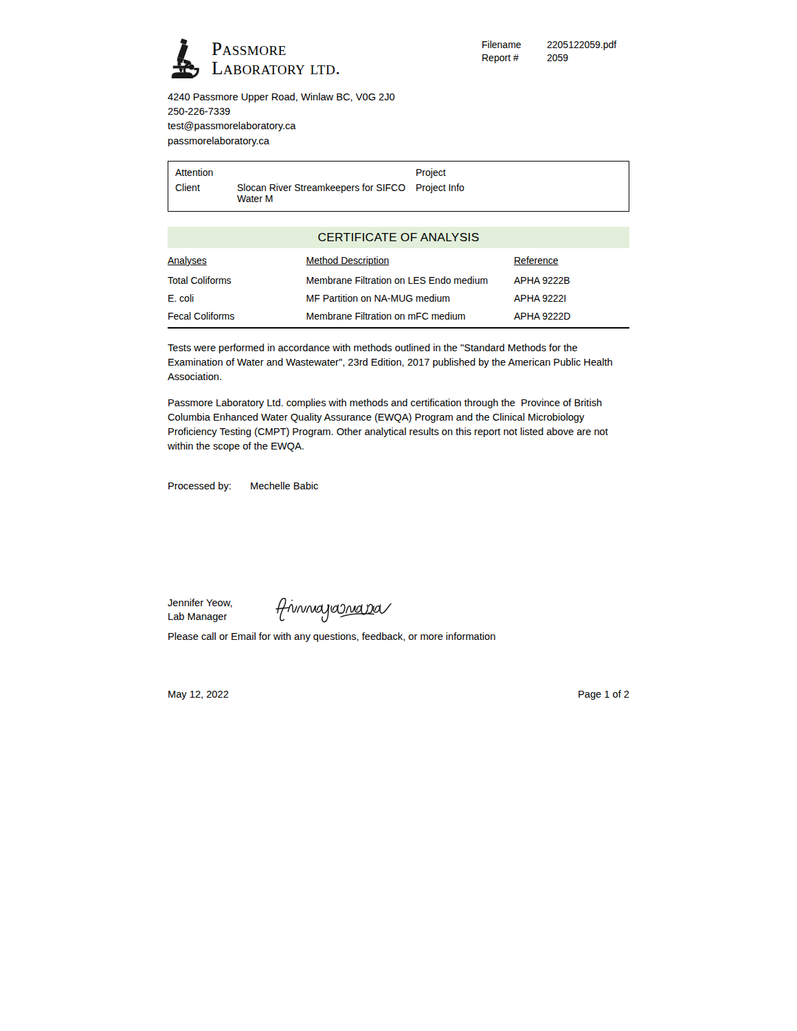Passmore
Laboratory ltd.
Filename 2205122059.pdf
Report # 2059
4240 Passmore Upper Road, Winlaw BC, V0G 2J0
250-226-7339
test@passmorelaboratory.ca
passmorelaboratory.ca
Attention Project
Client Slocan River Streamkeepers for SIFCO Water M Project Info
CERTIFICATE OF ANALYSIS
| Analyses | Method Description | Reference |
| --- | --- | --- |
| Total Coliforms | Membrane Filtration on LES Endo medium | APHA 9222B |
| E. coli | MF Partition on NA-MUG medium | APHA 9222I |
| Fecal Coliforms | Membrane Filtration on mFC medium | APHA 9222D |
Tests were performed in accordance with methods outlined in the "Standard Methods for the Examination of Water and Wastewater", 23rd Edition, 2017 published by the American Public Health Association.
Passmore Laboratory Ltd. complies with methods and certification through the Province of British Columbia Enhanced Water Quality Assurance (EWQA) Program and the Clinical Microbiology Proficiency Testing (CMPT) Program. Other analytical results on this report not listed above are not within the scope of the EWQA.
Processed by: Mechelle Babic
Jennifer Yeow,
Lab Manager
Please call or Email for with any questions, feedback, or more information
May 12, 2022 Page 1 of 2